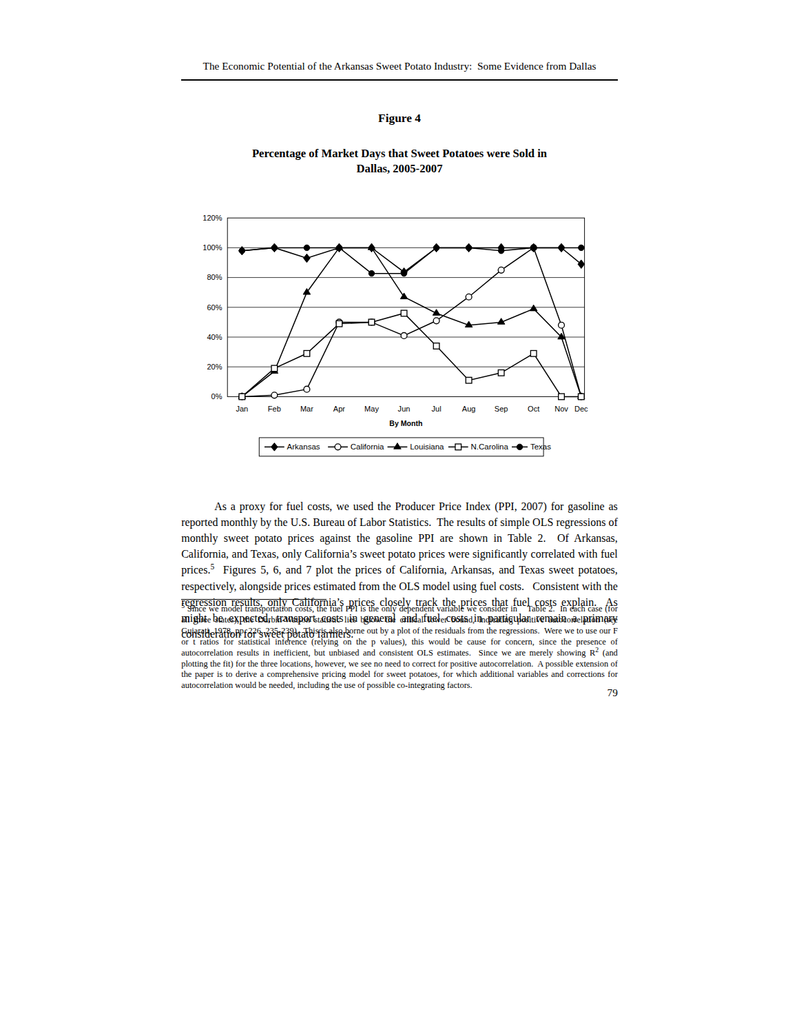The Economic Potential of the Arkansas Sweet Potato Industry: Some Evidence from Dallas
Figure 4
Percentage of Market Days that Sweet Potatoes were Sold in
Dallas, 2005-2007
120% 100% 80% 60% 40% 20% 0% Jan Feb Mar Apr May Jun Jul Aug Sep Oct Nov Dec By Month Arkansas California Louisiana N.Carolina Texas
As a proxy for fuel costs, we used the Producer Price Index (PPI, 2007) for gasoline as reported monthly by the U.S. Bureau of Labor Statistics. The results of simple OLS regressions of monthly sweet potato prices against the gasoline PPI are shown in Table 2. Of Arkansas, California, and Texas, only California’s sweet potato prices were significantly correlated with fuel prices.5 Figures 5, 6, and 7 plot the prices of California, Arkansas, and Texas sweet potatoes, respectively, alongside prices estimated from the OLS model using fuel costs. Consistent with the regression results, only California’s prices closely track the prices that fuel costs explain. As might be expected, transport costs in general and fuel costs in particular remain a primary consideration for sweet potato farmers.
5 Since we model transportation costs, the fuel PPI is the only dependent variable we consider in Table 2. In each case (for all three states), the Durbin-Watson statistic lies below the critical lower bound, indicating positive autocorrelation (see Gujarati, 1978, pp. 226, 235-239). This is also borne out by a plot of the residuals from the regressions. Were we to use our F or t ratios for statistical inference (relying on the p values), this would be cause for concern, since the presence of autocorrelation results in inefficient, but unbiased and consistent OLS estimates. Since we are merely showing R2 (and plotting the fit) for the three locations, however, we see no need to correct for positive autocorrelation. A possible extension of the paper is to derive a comprehensive pricing model for sweet potatoes, for which additional variables and corrections for autocorrelation would be needed, including the use of possible co-integrating factors.
79